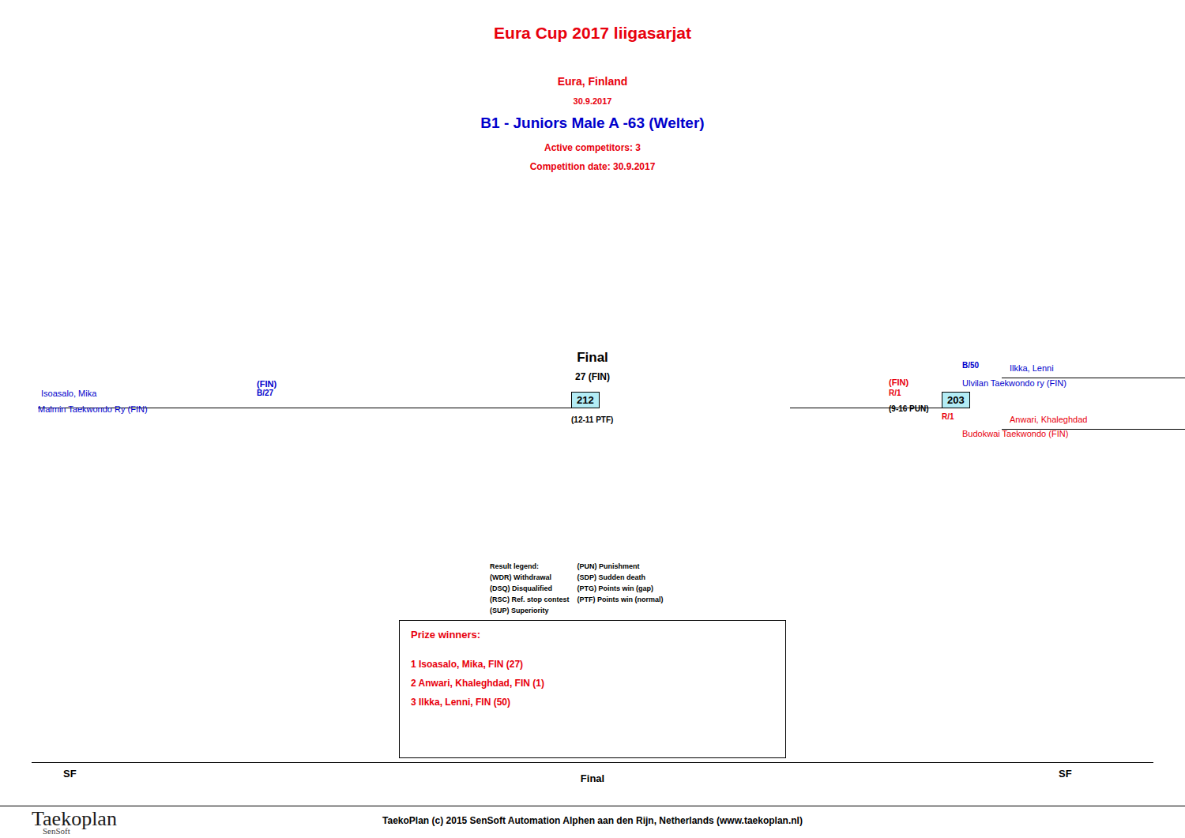Eura Cup 2017 liigasarjat
Eura, Finland
30.9.2017
B1 - Juniors Male A -63 (Welter)
Active competitors: 3
Competition date: 30.9.2017
Final
27 (FIN)
212
(12-11 PTF)
203
(9-16 PUN)
Isoasalo, Mika
Malmin Taekwondo Ry (FIN)
(FIN)
B/27
B/50
Ilkka, Lenni
Ulvilan Taekwondo ry (FIN)
R/1
Anwari, Khaleghdad
Budokwai Taekwondo (FIN)
(FIN)
R/1
| Result legend: | (PUN) Punishment |
| (WDR) Withdrawal | (SDP) Sudden death |
| (DSQ) Disqualified | (PTG) Points win (gap) |
| (RSC) Ref. stop contest | (PTF) Points win (normal) |
| (SUP) Superiority | |
Prize winners:
1 Isoasalo, Mika, FIN (27)
2 Anwari, Khaleghdad, FIN (1)
3 Ilkka, Lenni, FIN (50)
SF
SF
Final
TaekoplanSenSoft
TaekoPlan (c) 2015 SenSoft Automation Alphen aan den Rijn, Netherlands (www.taekoplan.nl)